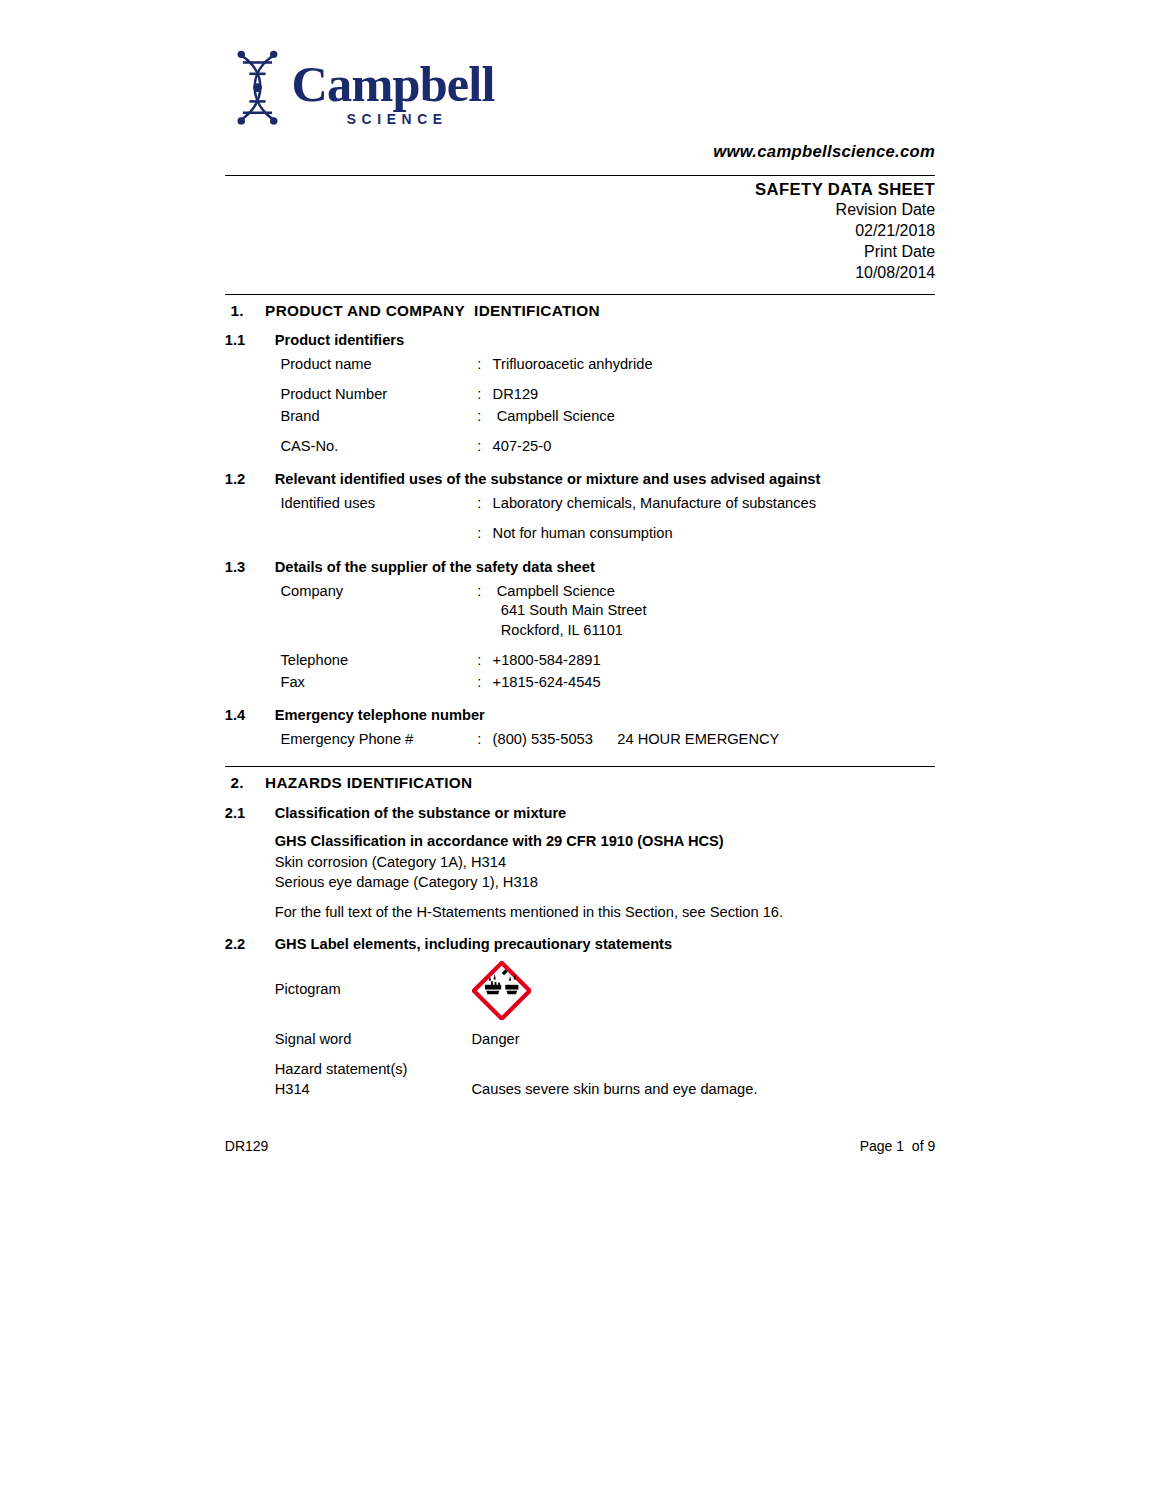Campbell SCIENCE
www.campbellscience.com
SAFETY DATA SHEET
Revision Date
02/21/2018
Print Date
10/08/2014
1.
PRODUCT AND COMPANY IDENTIFICATION
1.1
Product identifiers
Product name
:
Trifluoroacetic anhydride
Product Number
:
DR129
Brand
:
Campbell Science
CAS-No.
:
407-25-0
1.2
Relevant identified uses of the substance or mixture and uses advised against
Identified uses
:
Laboratory chemicals, Manufacture of substances
:
Not for human consumption
1.3
Details of the supplier of the safety data sheet
Company
:
Campbell Science 641 South Main Street Rockford, IL 61101
Telephone
:
+1800-584-2891
Fax
:
+1815-624-4545
1.4
Emergency telephone number
Emergency Phone #
:
(800) 535-5053 24 HOUR EMERGENCY
2.
HAZARDS IDENTIFICATION
2.1
Classification of the substance or mixture
GHS Classification in accordance with 29 CFR 1910 (OSHA HCS)
Skin corrosion (Category 1A), H314
Serious eye damage (Category 1), H318
For the full text of the H-Statements mentioned in this Section, see Section 16.
2.2
GHS Label elements, including precautionary statements
Pictogram
Signal word
Danger
Hazard statement(s)
H314
Causes severe skin burns and eye damage.
DR129
Page 1 of 9